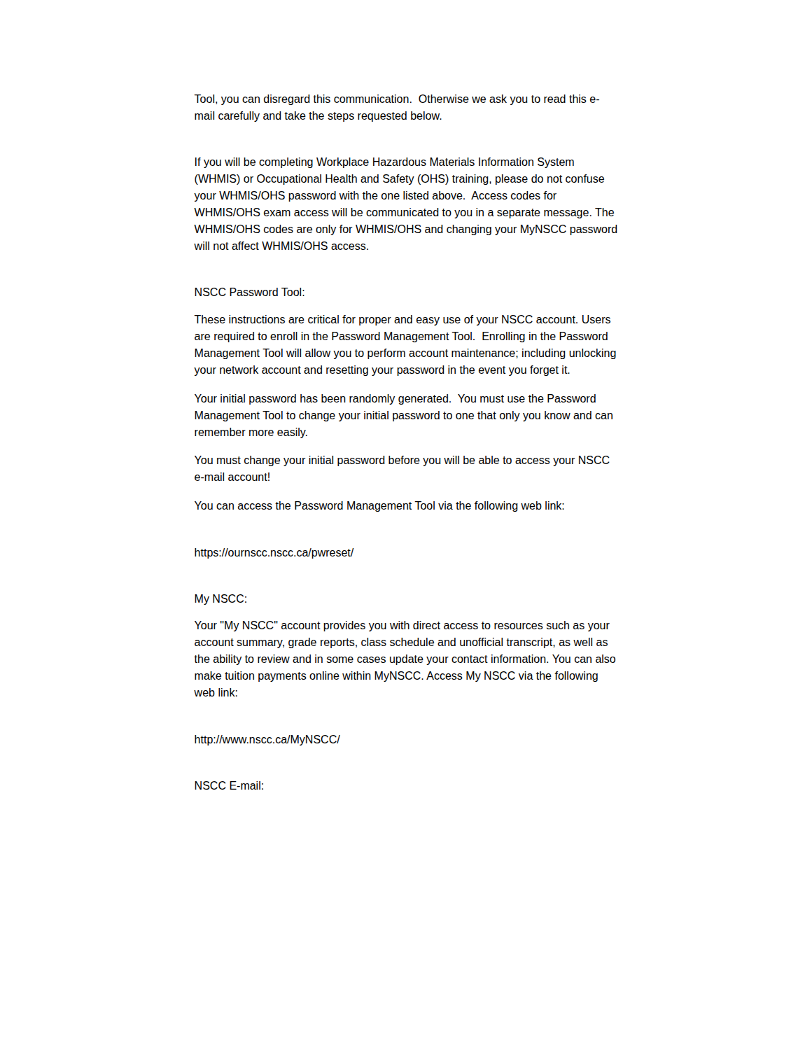Tool, you can disregard this communication. Otherwise we ask you to read this e-mail carefully and take the steps requested below.
If you will be completing Workplace Hazardous Materials Information System (WHMIS) or Occupational Health and Safety (OHS) training, please do not confuse your WHMIS/OHS password with the one listed above. Access codes for WHMIS/OHS exam access will be communicated to you in a separate message. The WHMIS/OHS codes are only for WHMIS/OHS and changing your MyNSCC password will not affect WHMIS/OHS access.
NSCC Password Tool:
These instructions are critical for proper and easy use of your NSCC account. Users are required to enroll in the Password Management Tool. Enrolling in the Password Management Tool will allow you to perform account maintenance; including unlocking your network account and resetting your password in the event you forget it.
Your initial password has been randomly generated. You must use the Password Management Tool to change your initial password to one that only you know and can remember more easily.
You must change your initial password before you will be able to access your NSCC e-mail account!
You can access the Password Management Tool via the following web link:
https://ournscc.nscc.ca/pwreset/
My NSCC:
Your "My NSCC" account provides you with direct access to resources such as your account summary, grade reports, class schedule and unofficial transcript, as well as the ability to review and in some cases update your contact information. You can also make tuition payments online within MyNSCC. Access My NSCC via the following web link:
http://www.nscc.ca/MyNSCC/
NSCC E-mail: